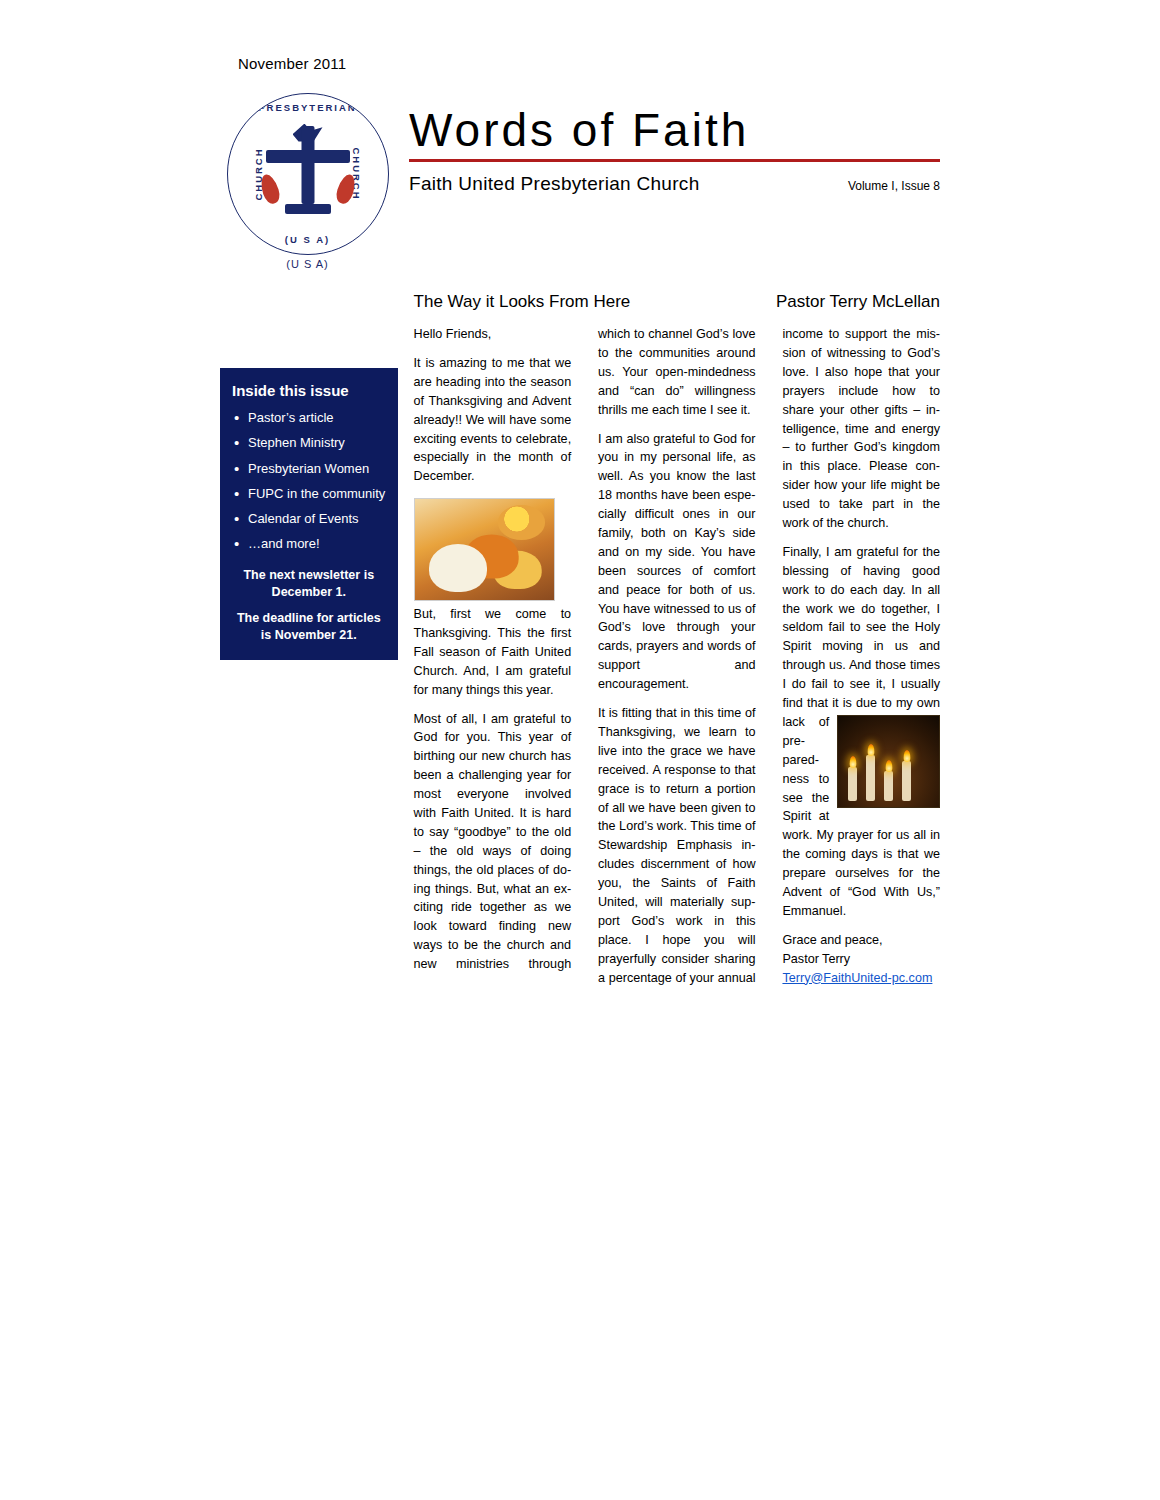November 2011
PRESBYTERIAN CHURCH (U S A) CHURCH
(U S A)
Words of Faith
Faith United Presbyterian Church
Volume I, Issue 8
Inside this issue
Pastor’s article
Stephen Ministry
Presbyterian Women
FUPC in the community
Calendar of Events
…and more!
The next newsletter is December 1.
The deadline for articles is November 21.
The Way it Looks From Here
Pastor Terry McLellan
Hello Friends,
It is amazing to me that we are heading into the season of Thanksgiving and Advent already!! We will have some exciting events to celebrate, especially in the month of December.
But, first we come to Thanksgiving. This the first Fall season of Faith United Church. And, I am grateful for many things this year.
Most of all, I am grateful to God for you. This year of birthing our new church has been a challenging year for most everyone involved with Faith United. It is hard to say “goodbye” to the old – the old ways of doing things, the old places of doing things. But, what an exciting ride together as we look toward finding new ways to be the church and new ministries through which to channel God’s love to the communities around us. Your open-mindedness and “can do” willingness thrills me each time I see it.
I am also grateful to God for you in my personal life, as well. As you know the last 18 months have been especially difficult ones in our family, both on Kay’s side and on my side. You have been sources of comfort and peace for both of us. You have witnessed to us of God’s love through your cards, prayers and words of support and encouragement.
It is fitting that in this time of Thanksgiving, we learn to live into the grace we have received. A response to that grace is to return a portion of all we have been given to the Lord’s work. This time of Stewardship Emphasis includes discernment of how you, the Saints of Faith United, will materially support God’s work in this place. I hope you will prayerfully consider sharing a percentage of your annual income to support the mission of witnessing to God’s love. I also hope that your prayers include how to share your other gifts – intelligence, time and energy – to further God’s kingdom in this place. Please consider how your life might be used to take part in the work of the church.
Finally, I am grateful for the blessing of having good work to do each day. In all the work we do together, I seldom fail to see the Holy Spirit moving in us and through us. And those times I do fail to see it, I usually find that it is due to my own lack of preparedness to see the Spirit at work. My prayer for us all in the coming days is that we prepare ourselves for the Advent of “God With Us,” Emmanuel.
Grace and peace,
Pastor Terry
Terry@FaithUnited-pc.com